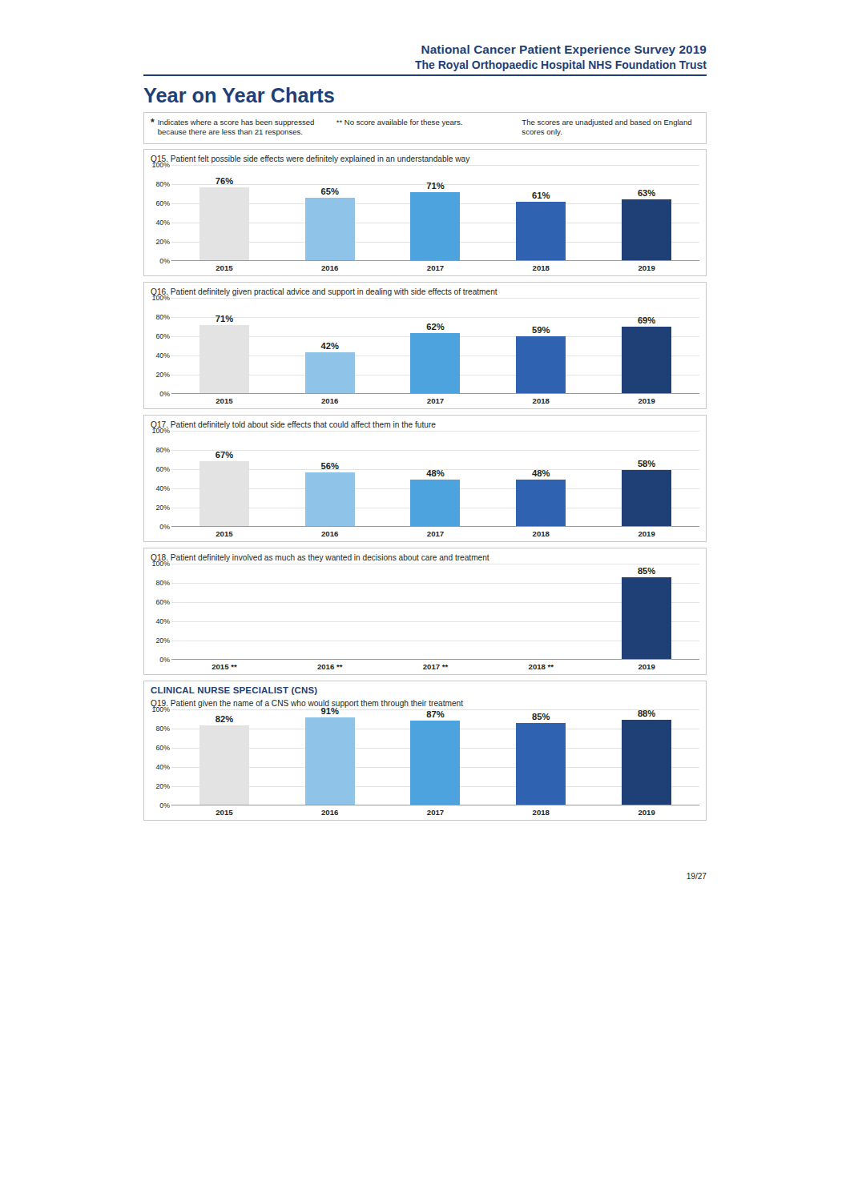National Cancer Patient Experience Survey 2019
The Royal Orthopaedic Hospital NHS Foundation Trust
Year on Year Charts
* Indicates where a score has been suppressed because there are less than 21 responses.
** No score available for these years.
The scores are unadjusted and based on England scores only.
Q15. Patient felt possible side effects were definitely explained in an understandable way
100%
80%
60%
40%
20%
0%
76%
65%
71%
61%
63%
2015
2016
2017
2018
2019
Q16. Patient definitely given practical advice and support in dealing with side effects of treatment
100%
80%
60%
40%
20%
0%
71%
42%
62%
59%
69%
2015
2016
2017
2018
2019
Q17. Patient definitely told about side effects that could affect them in the future
100%
80%
60%
40%
20%
0%
67%
56%
48%
48%
58%
2015
2016
2017
2018
2019
Q18. Patient definitely involved as much as they wanted in decisions about care and treatment
100%
80%
60%
40%
20%
0%
85%
2015 **
2016 **
2017 **
2018 **
2019
CLINICAL NURSE SPECIALIST (CNS)
Q19. Patient given the name of a CNS who would support them through their treatment
100%
80%
60%
40%
20%
0%
82%
91%
87%
85%
88%
2015
2016
2017
2018
2019
19/27